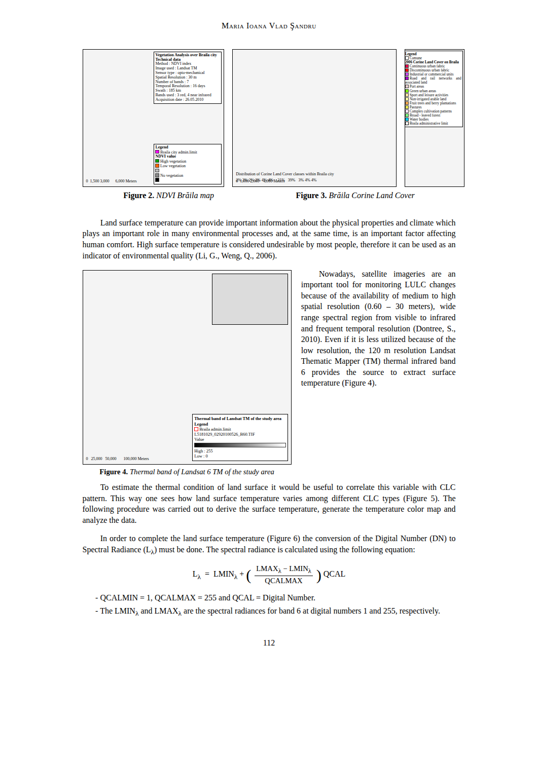Maria Ioana Vlad Şandru
Vegetation Analysis over Braila city
Technical data
Method : NDVI index
Image used : Landsat TM
Sensor type : opto-mechanical
Spatial Resolution : 30 m
Number of bands : 7
Temporal Resolution : 16 days
Swath : 185 km
Bands used : 3 red, 4 near infrared
Acquisition date : 26.05.2010
Legend
Braila city admin.limit
NDVI value
High vegetation
Low vegetation
No vegetation
0 1,500 3,000 6,000 Meters
2% 2% 2% 2% 4% 4% 21% 39% 3% 4% 4%
0 1,000 2,000 4,000 Meters
Distribution of Corine Land Cover classes within Braila city
Legend
Comune
2006 Corine Land Cover on Braila
Continuous urban fabric
Discontinuous urban fabric
Industrial or commercial units
Road and rail networks and associated land
Port areas
Green urban areas
Sport and leisure activities
Non-irrigated arable land
Fruit trees and berry plantations
Pastures
Complex cultivation patterns
Broad - leaved forest
Water bodies
Braila administrative limit
Figure 2. NDVI Brăila map
Figure 3. Brăila Corine Land Cover
Land surface temperature can provide important information about the physical properties and climate which plays an important role in many environmental processes and, at the same time, is an important factor affecting human comfort. High surface temperature is considered undesirable by most people, therefore it can be used as an indicator of environmental quality (Li, G., Weng, Q., 2006).
Thermal band of Landsat TM of the study area
Legend
Braila admin.limit
L5181029_02920100526_B60.TIF
Value
High : 255
Low : 0
0 25,000 50,000 100,000 Meters
Figure 4. Thermal band of Landsat 6 TM of the study area
Nowadays, satellite imageries are an important tool for monitoring LULC changes because of the availability of medium to high spatial resolution (0.60 – 30 meters), wide range spectral region from visible to infrared and frequent temporal resolution (Dontree, S., 2010). Even if it is less utilized because of the low resolution, the 120 m resolution Landsat Thematic Mapper (TM) thermal infrared band 6 provides the source to extract surface temperature (Figure 4).
To estimate the thermal condition of land surface it would be useful to correlate this variable with CLC pattern. This way one sees how land surface temperature varies among different CLC types (Figure 5). The following procedure was carried out to derive the surface temperature, generate the temperature color map and analyze the data.
In order to complete the land surface temperature (Figure 6) the conversion of the Digital Number (DN) to Spectral Radiance (Lλ) must be done. The spectral radiance is calculated using the following equation:
Lλ = LMINλ + ( LMAXλ − LMINλ QCALMAX ) QCAL
QCALMIN = 1, QCALMAX = 255 and QCAL = Digital Number.
The LMINλ and LMAXλ are the spectral radiances for band 6 at digital numbers 1 and 255, respectively.
112